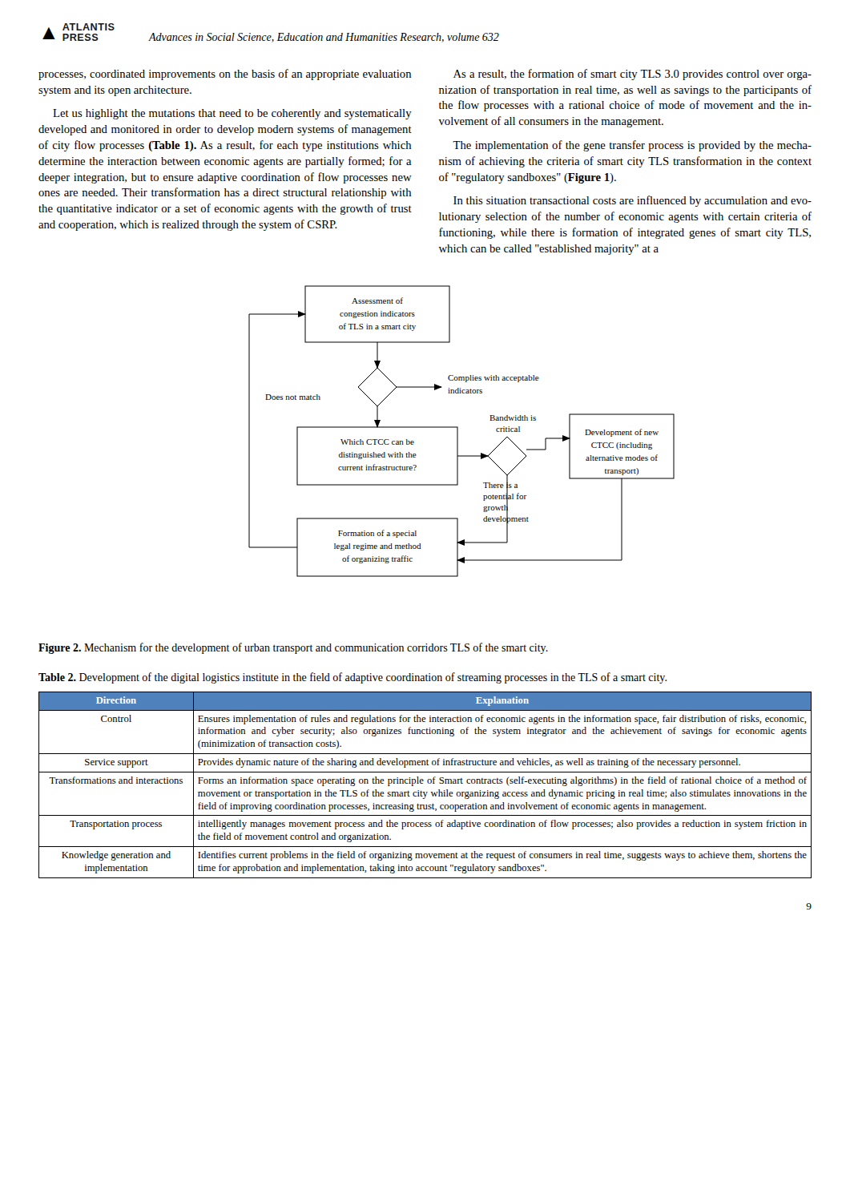▲ATLANTIS PRESS
Advances in Social Science, Education and Humanities Research, volume 632
processes, coordinated improvements on the basis of an appropriate evaluation system and its open architecture.
Let us highlight the mutations that need to be coherently and systematically developed and monitored in order to develop modern systems of management of city flow processes (Table 1). As a result, for each type institutions which determine the interaction between economic agents are partially formed; for a deeper integration, but to ensure adaptive coordination of flow processes new ones are needed. Their transformation has a direct structural relationship with the quantitative indicator or a set of economic agents with the growth of trust and cooperation, which is realized through the system of CSRP.
As a result, the formation of smart city TLS 3.0 provides control over organization of transportation in real time, as well as savings to the participants of the flow processes with a rational choice of mode of movement and the involvement of all consumers in the management.
The implementation of the gene transfer process is provided by the mechanism of achieving the criteria of smart city TLS transformation in the context of "regulatory sandboxes" (Figure 1).
In this situation transactional costs are influenced by accumulation and evolutionary selection of the number of economic agents with certain criteria of functioning, while there is formation of integrated genes of smart city TLS, which can be called "established majority" at a
Assessment of congestion indicators of TLS in a smart city Complies with acceptable indicators Does not match Which CTCC can be distinguished with the current infrastructure? Bandwidth is critical Development of new CTCC (including alternative modes of transport) There is a potential for growth development Formation of a special legal regime and method of organizing traffic
Figure 2. Mechanism for the development of urban transport and communication corridors TLS of the smart city.
Table 2. Development of the digital logistics institute in the field of adaptive coordination of streaming processes in the TLS of a smart city.
| Direction | Explanation |
| --- | --- |
| Control | Ensures implementation of rules and regulations for the interaction of economic agents in the information space, fair distribution of risks, economic, information and cyber security; also organizes functioning of the system integrator and the achievement of savings for economic agents (minimization of transaction costs). |
| Service support | Provides dynamic nature of the sharing and development of infrastructure and vehicles, as well as training of the necessary personnel. |
| Transformations and interactions | Forms an information space operating on the principle of Smart contracts (self-executing algorithms) in the field of rational choice of a method of movement or transportation in the TLS of the smart city while organizing access and dynamic pricing in real time; also stimulates innovations in the field of improving coordination processes, increasing trust, cooperation and involvement of economic agents in management. |
| Transportation process | intelligently manages movement process and the process of adaptive coordination of flow processes; also provides a reduction in system friction in the field of movement control and organization. |
| Knowledge generation and implementation | Identifies current problems in the field of organizing movement at the request of consumers in real time, suggests ways to achieve them, shortens the time for approbation and implementation, taking into account "regulatory sandboxes". |
9